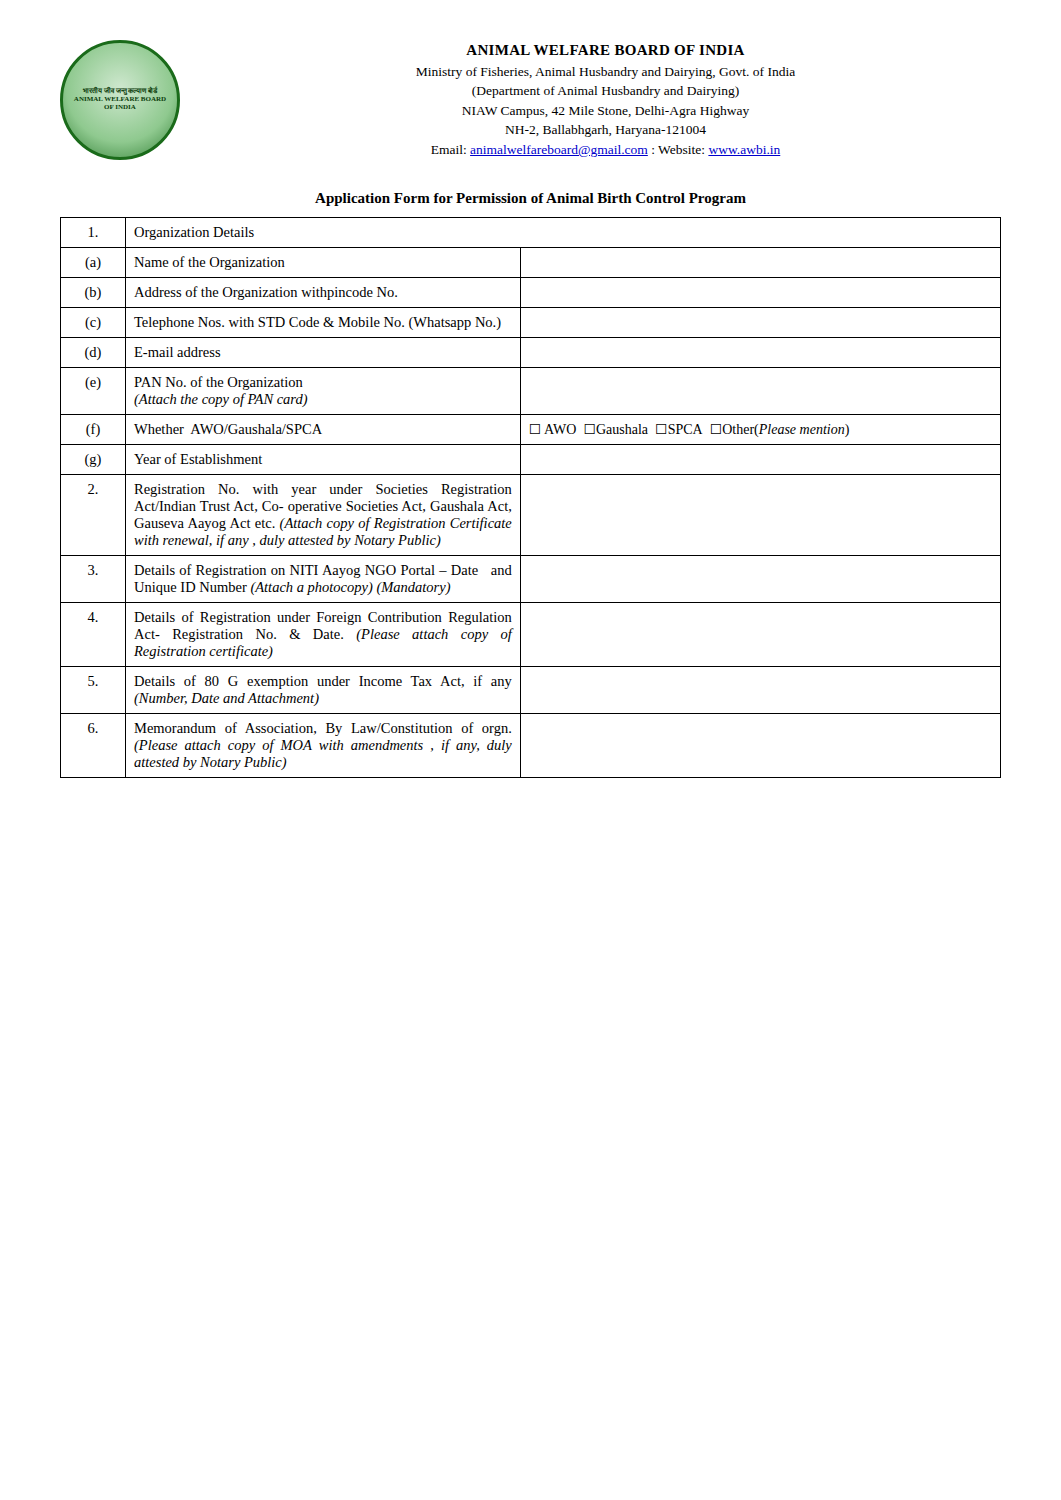भारतीय जीव जन्तु कल्याण बोर्ड
ANIMAL WELFARE BOARD OF INDIA
ANIMAL WELFARE BOARD OF INDIA
Ministry of Fisheries, Animal Husbandry and Dairying, Govt. of India
(Department of Animal Husbandry and Dairying)
NIAW Campus, 42 Mile Stone, Delhi-Agra Highway
NH-2, Ballabhgarh, Haryana-121004
Email: animalwelfareboard@gmail.com : Website: www.awbi.in
Application Form for Permission of Animal Birth Control Program
| 1. | Organization Details |
| (a) | Name of the Organization | |
| (b) | Address of the Organization withpincode No. | |
| (c) | Telephone Nos. with STD Code & Mobile No. (Whatsapp No.) | |
| (d) | E-mail address | |
| (e) | PAN No. of the Organization (Attach the copy of PAN card) | |
| (f) | Whether AWO/Gaushala/SPCA | ☐ AWO ☐ Gaushala ☐ SPCA ☐ Other( Please mention ) |
| (g) | Year of Establishment | |
| 2. | Registration No. with year under Societies Registration Act/Indian Trust Act, Co- operative Societies Act, Gaushala Act, Gauseva Aayog Act etc. (Attach copy of Registration Certificate with renewal, if any , duly attested by Notary Public) | |
| 3. | Details of Registration on NITI Aayog NGO Portal – Date and Unique ID Number (Attach a photocopy) (Mandatory) | |
| 4. | Details of Registration under Foreign Contribution Regulation Act- Registration No. & Date. (Please attach copy of Registration certificate) | |
| 5. | Details of 80 G exemption under Income Tax Act, if any (Number, Date and Attachment) | |
| 6. | Memorandum of Association, By Law/Constitution of orgn. (Please attach copy of MOA with amendments , if any, duly attested by Notary Public) | |